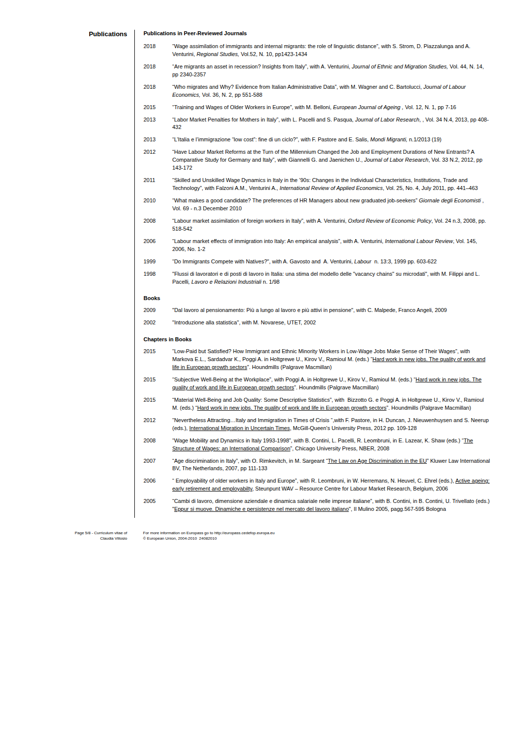Publications
Publications in Peer-Reviewed Journals
2018“Wage assimilation of immigrants and internal migrants: the role of linguistic distance”, with S. Strom, D. Piazzalunga and A. Venturini, Regional Studies, Vol.52, N. 10, pp1423-1434
2018“Are migrants an asset in recession? Insights from Italy”, with A. Venturini, Journal of Ethnic and Migration Studies, Vol. 44, N. 14, pp 2340-2357
2018“Who migrates and Why? Evidence from Italian Administrative Data”, with M. Wagner and C. Bartolucci, Journal of Labour Economics, Vol. 36, N. 2, pp 551-588
2015“Training and Wages of Older Workers in Europe”, with M. Belloni, European Journal of Ageing , Vol. 12, N. 1, pp 7-16
2013“Labor Market Penalties for Mothers in Italy”, with L. Pacelli and S. Pasqua, Journal of Labor Research, , Vol. 34 N.4, 2013, pp 408-432
2013“L’Italia e l’immigrazione “low cost”: fine di un ciclo?”, with F. Pastore and E. Salis, Mondi Migranti, n.1/2013 (19)
2012“Have Labour Market Reforms at the Turn of the Millennium Changed the Job and Employment Durations of New Entrants? A Comparative Study for Germany and Italy”, with Giannelli G. and Jaenichen U., Journal of Labor Research, Vol. 33 N.2, 2012, pp 143-172
2011“Skilled and Unskilled Wage Dynamics in Italy in the ’90s: Changes in the Individual Characteristics, Institutions, Trade and Technology”, with Falzoni A.M., Venturini A., International Review of Applied Economics, Vol. 25, No. 4, July 2011, pp. 441–463
2010“What makes a good candidate? The preferences of HR Managers about new graduated job-seekers” Giornale degli Economisti , Vol. 69 - n.3 December 2010
2008“Labour market assimilation of foreign workers in Italy”, with A. Venturini, Oxford Review of Economic Policy, Vol. 24 n.3, 2008, pp. 518-542
2006“Labour market effects of immigration into Italy: An empirical analysis”, with A. Venturini, International Labour Review, Vol. 145, 2006, No. 1-2
1999“Do Immigrants Compete with Natives?", with A. Gavosto and A. Venturini, Labour n. 13:3, 1999 pp. 603-622
1998"Flussi di lavoratori e di posti di lavoro in Italia: una stima del modello delle "vacancy chains" su microdati", with M. Filippi and L. Pacelli, Lavoro e Relazioni Industriali n. 1/98
Books
2009"Dal lavoro al pensionamento: Più a lungo al lavoro e più attivi in pensione", with C. Malpede, Franco Angeli, 2009
2002"Introduzione alla statistica", with M. Novarese, UTET, 2002
Chapters in Books
2015“Low-Paid but Satisfied? How Immigrant and Ethnic Minority Workers in Low-Wage Jobs Make Sense of Their Wages”, with Markova E.L., Sardadvar K., Poggi A. in Holtgrewe U., Kirov V., Ramioul M. (eds.) “Hard work in new jobs. The quality of work and life in European growth sectors”. Houndmills (Palgrave Macmillan)
2015“Subjective Well-Being at the Workplace”, with Poggi A. in Holtgrewe U., Kirov V., Ramioul M. (eds.) “Hard work in new jobs. The quality of work and life in European growth sectors”. Houndmills (Palgrave Macmillan)
2015“Material Well-Being and Job Quality: Some Descriptive Statistics”, with Bizzotto G. e Poggi A. in Holtgrewe U., Kirov V., Ramioul M. (eds.) “Hard work in new jobs. The quality of work and life in European growth sectors”. Houndmills (Palgrave Macmillan)
2012“Nevertheless Attracting…Italy and Immigration in Times of Crisis “,with F. Pastore, in H. Duncan, J. Nieuwenhuysen and S. Neerup (eds.), International Migration in Uncertain Times, McGill-Queen's University Press, 2012 pp. 109-128
2008“Wage Mobility and Dynamics in Italy 1993-1998”, with B. Contini, L. Pacelli, R. Leombruni, in E. Lazear, K. Shaw (eds.) “The Structure of Wages: an International Comparison”, Chicago University Press, NBER, 2008
2007“Age discrimination in Italy”, with O. Rimkevitch, in M. Sargeant “The Law on Age Discrimination in the EU” Kluwer Law International BV, The Netherlands, 2007, pp 111-133
2006“ Employability of older workers in Italy and Europe”, with R. Leombruni, in W. Herremans, N. Heuvel, C. Ehrel (eds.), Active ageing: early retirement and employabilty, Steunpunt WAV – Resource Centre for Labour Market Research, Belgium, 2006
2005“Cambi di lavoro, dimensione aziendale e dinamica salariale nelle imprese italiane”, with B. Contini, in B. Contini, U. Trivellato (eds.) "Eppur si muove. Dinamiche e persistenze nel mercato del lavoro italiano", Il Mulino 2005, pagg.567-595 Bologna
Page 5/8 - Curriculum vitae of
Claudia Villosio
For more information on Europass go to http://europass.cedefop.europa.eu
© European Union, 2004-2010 24082010